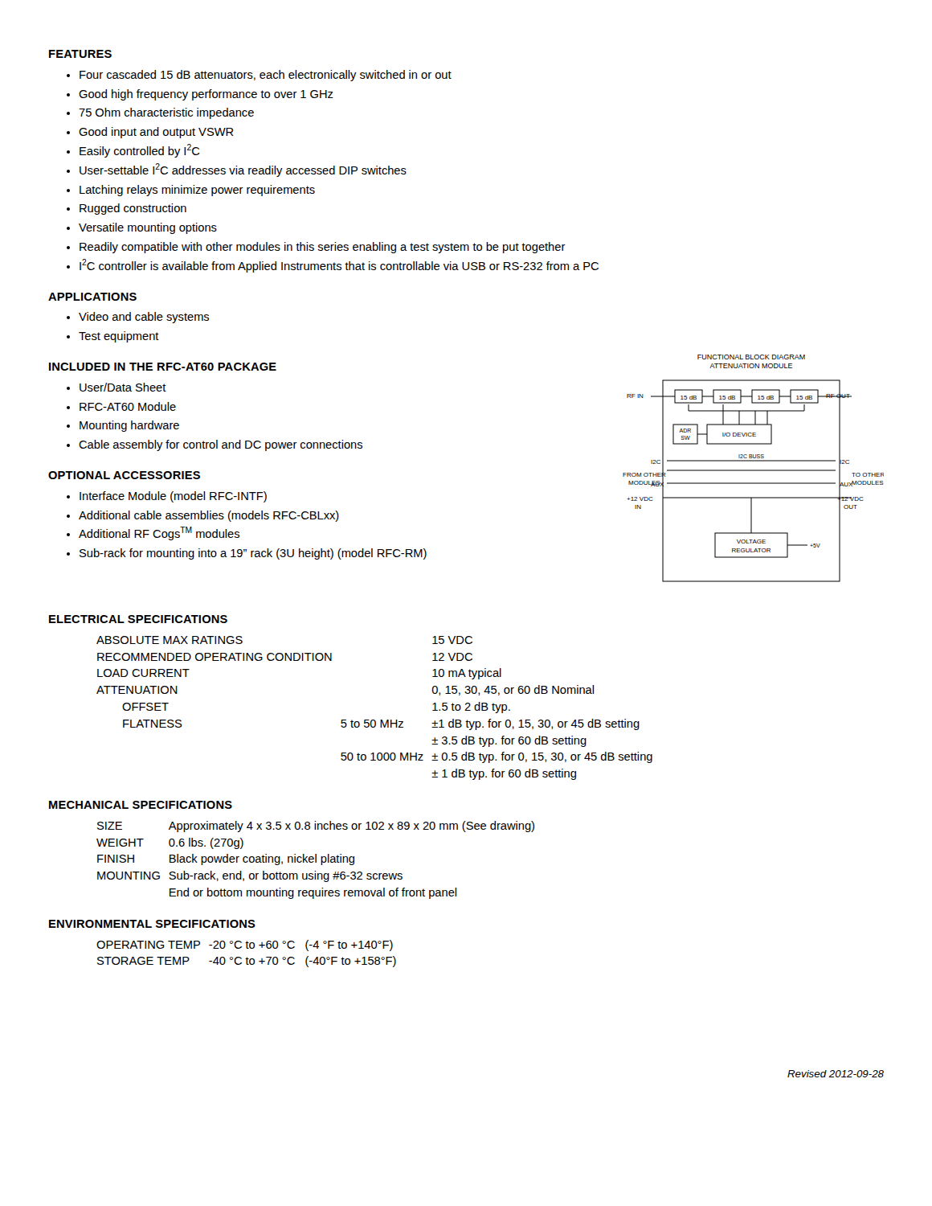FEATURES
Four cascaded 15 dB attenuators, each electronically switched in or out
Good high frequency performance to over 1 GHz
75 Ohm characteristic impedance
Good input and output VSWR
Easily controlled by I2C
User-settable I2C addresses via readily accessed DIP switches
Latching relays minimize power requirements
Rugged construction
Versatile mounting options
Readily compatible with other modules in this series enabling a test system to be put together
I2C controller is available from Applied Instruments that is controllable via USB or RS-232 from a PC
APPLICATIONS
Video and cable systems
Test equipment
INCLUDED IN THE RFC-AT60 PACKAGE
User/Data Sheet
RFC-AT60 Module
Mounting hardware
Cable assembly for control and DC power connections
OPTIONAL ACCESSORIES
Interface Module (model RFC-INTF)
Additional cable assemblies (models RFC-CBLxx)
Additional RF CogsTM modules
Sub-rack for mounting into a 19” rack (3U height) (model RFC-RM)
ELECTRICAL SPECIFICATIONS
| ABSOLUTE MAX RATINGS | | 15 VDC |
| RECOMMENDED OPERATING CONDITION | | 12 VDC |
| LOAD CURRENT | | 10 mA typical |
| ATTENUATION | | 0, 15, 30, 45, or 60 dB Nominal |
| | OFFSET | | 1.5 to 2 dB typ. |
| | FLATNESS | 5 to 50 MHz | ±1 dB typ. for 0, 15, 30, or 45 dB setting |
| | | | ± 3.5 dB typ. for 60 dB setting |
| | | 50 to 1000 MHz | ± 0.5 dB typ. for 0, 15, 30, or 45 dB setting |
| | | | ± 1 dB typ. for 60 dB setting |
MECHANICAL SPECIFICATIONS
| SIZE | Approximately 4 x 3.5 x 0.8 inches or 102 x 89 x 20 mm (See drawing) |
| WEIGHT | 0.6 lbs. (270g) |
| FINISH | Black powder coating, nickel plating |
| MOUNTING | Sub-rack, end, or bottom using #6-32 screws |
| | End or bottom mounting requires removal of front panel |
ENVIRONMENTAL SPECIFICATIONS
| OPERATING TEMP | -20 °C to +60 °C (-4 °F to +140°F) |
| STORAGE TEMP | -40 °C to +70 °C (-40°F to +158°F) |
Revised 2012-09-28